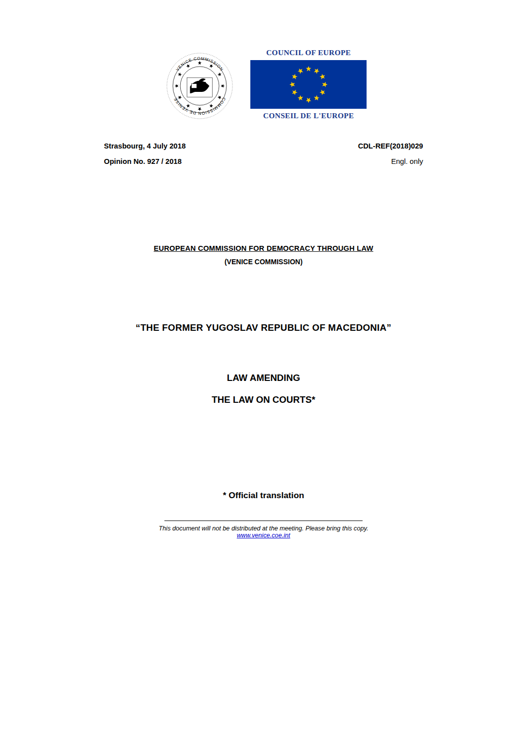VENICE COMMISSION COMMISSION DE VENISE
COUNCIL OF EUROPE
CONSEIL DE L'EUROPE
Strasbourg, 4 July 2018
CDL-REF(2018)029
Opinion No. 927 / 2018
Engl. only
EUROPEAN COMMISSION FOR DEMOCRACY THROUGH LAW
(VENICE COMMISSION)
“THE FORMER YUGOSLAV REPUBLIC OF MACEDONIA”
LAW AMENDING
THE LAW ON COURTS*
* Official translation
This document will not be distributed at the meeting. Please bring this copy.
www.venice.coe.int